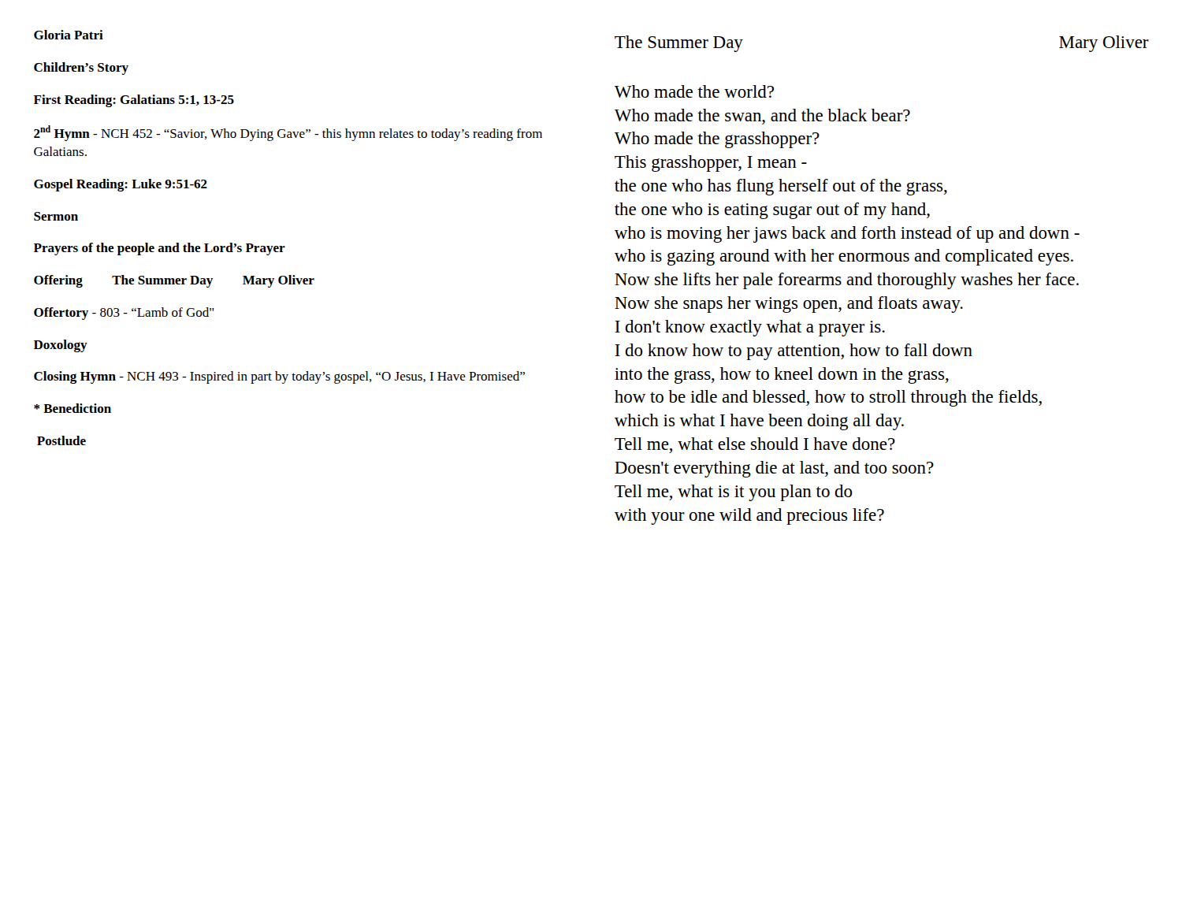Gloria Patri
Children’s Story
First Reading: Galatians 5:1, 13-25
2nd Hymn - NCH 452 - “Savior, Who Dying Gave” - this hymn relates to today’s reading from Galatians.
Gospel Reading: Luke 9:51-62
Sermon
Prayers of the people and the Lord’s Prayer
Offering The Summer Day Mary Oliver
Offertory - 803 - “Lamb of God"
Doxology
Closing Hymn - NCH 493 - Inspired in part by today’s gospel, “O Jesus, I Have Promised”
* Benediction
Postlude
The Summer Day Mary Oliver
Who made the world?
Who made the swan, and the black bear?
Who made the grasshopper?
This grasshopper, I mean -
the one who has flung herself out of the grass,
the one who is eating sugar out of my hand,
who is moving her jaws back and forth instead of up and down -
who is gazing around with her enormous and complicated eyes.
Now she lifts her pale forearms and thoroughly washes her face.
Now she snaps her wings open, and floats away.
I don't know exactly what a prayer is.
I do know how to pay attention, how to fall down
into the grass, how to kneel down in the grass,
how to be idle and blessed, how to stroll through the fields,
which is what I have been doing all day.
Tell me, what else should I have done?
Doesn't everything die at last, and too soon?
Tell me, what is it you plan to do
with your one wild and precious life?